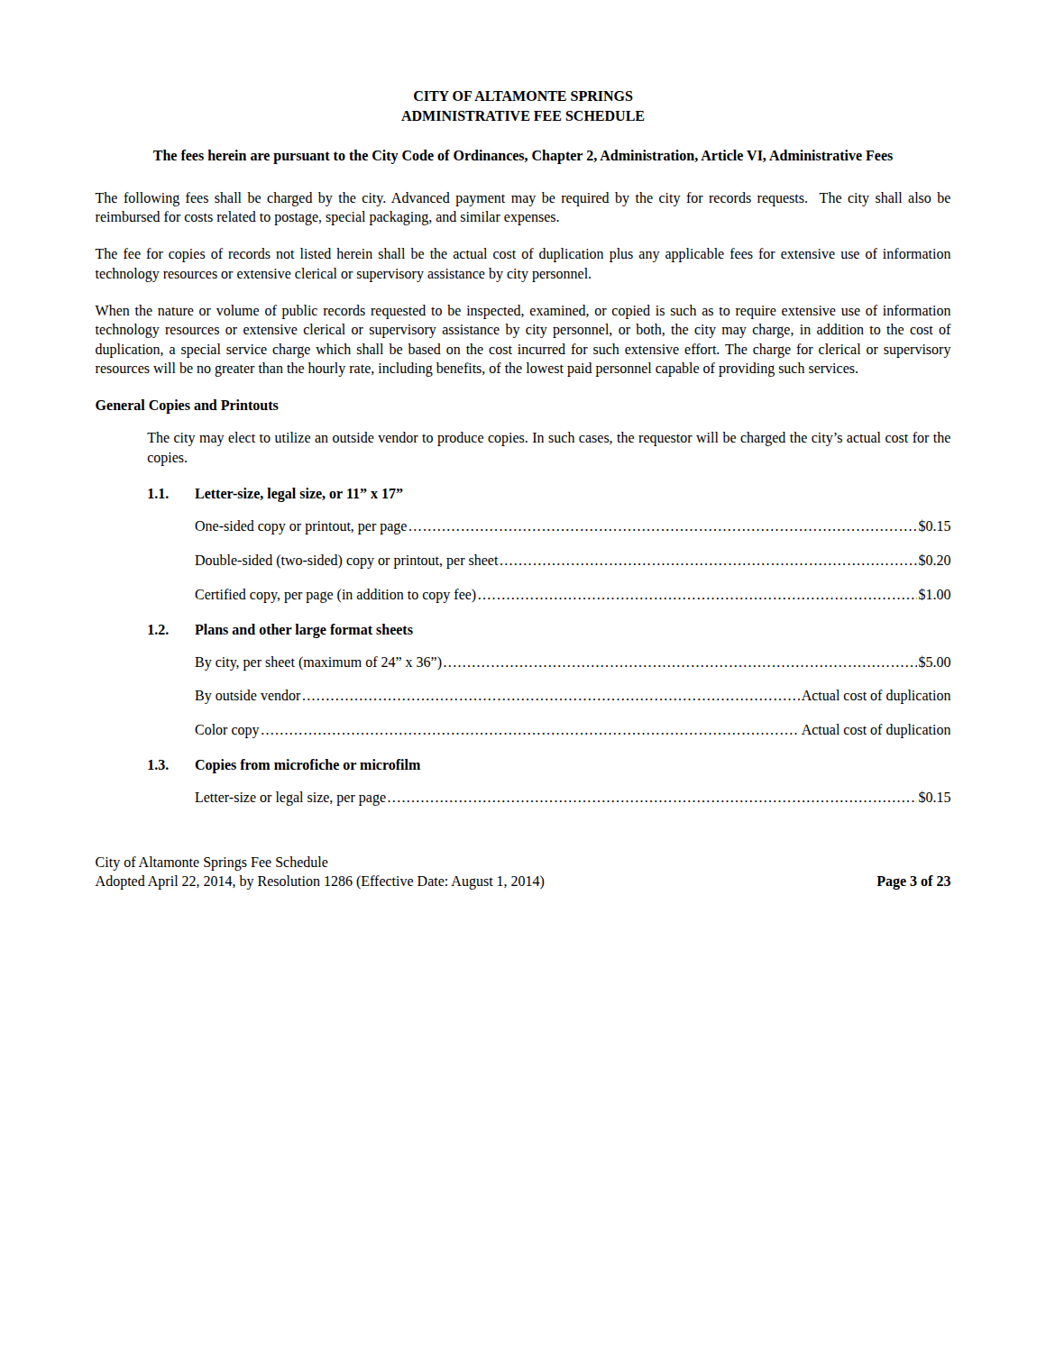CITY OF ALTAMONTE SPRINGS ADMINISTRATIVE FEE SCHEDULE
The fees herein are pursuant to the City Code of Ordinances, Chapter 2, Administration, Article VI, Administrative Fees
The following fees shall be charged by the city. Advanced payment may be required by the city for records requests. The city shall also be reimbursed for costs related to postage, special packaging, and similar expenses.
The fee for copies of records not listed herein shall be the actual cost of duplication plus any applicable fees for extensive use of information technology resources or extensive clerical or supervisory assistance by city personnel.
When the nature or volume of public records requested to be inspected, examined, or copied is such as to require extensive use of information technology resources or extensive clerical or supervisory assistance by city personnel, or both, the city may charge, in addition to the cost of duplication, a special service charge which shall be based on the cost incurred for such extensive effort. The charge for clerical or supervisory resources will be no greater than the hourly rate, including benefits, of the lowest paid personnel capable of providing such services.
General Copies and Printouts
The city may elect to utilize an outside vendor to produce copies. In such cases, the requestor will be charged the city’s actual cost for the copies.
1.1. Letter-size, legal size, or 11” x 17”
One-sided copy or printout, per page ................................................................................................................. $0.15
Double-sided (two-sided) copy or printout, per sheet ................................................................................................................. $0.20
Certified copy, per page (in addition to copy fee) ................................................................................................................. $1.00
1.2. Plans and other large format sheets
By city, per sheet (maximum of 24” x 36”) ................................................................................................................. $5.00
By outside vendor ................................................................................................................. Actual cost of duplication
Color copy ................................................................................................................. Actual cost of duplication
1.3. Copies from microfiche or microfilm
Letter-size or legal size, per page ................................................................................................................. $0.15
City of Altamonte Springs Fee Schedule
Adopted April 22, 2014, by Resolution 1286 (Effective Date: August 1, 2014)
Page 3 of 23